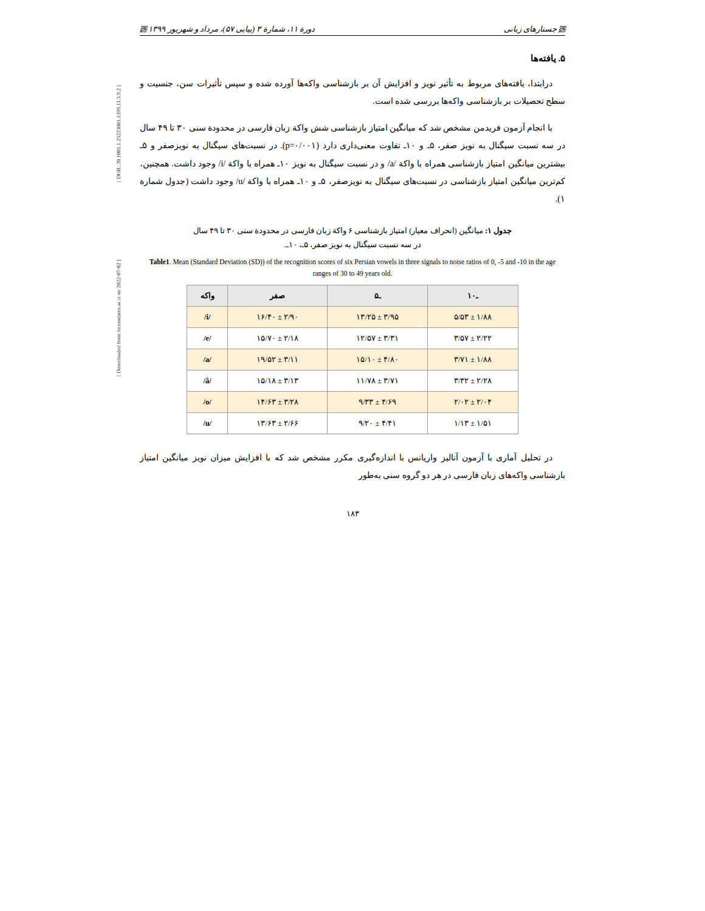[ DOR: 20.1001.1.23223081.1399.11.3.9.2 ]
[ Downloaded from lrr.modares.ac.ir on 2022-07-02 ]
﷽ جستارهای زبانی
دورة ۱۱، شمارة ۳ (پیاپی ۵۷)، مرداد و شهریور ۱۳۹۹ ﷽
۵. یافته‌ها
درابتدا، یافته‌های مربوط به تأثیر نویز و افزایش آن بر بازشناسی واکه‌ها آورده شده و سپس تأثیرات سن، جنسیت و سطح تحصیلات بر بازشناسی واکه‌ها بررسی شده است.
با انجام آزمون فریدمن مشخص شد که میانگین امتیاز بازشناسی شش واکة زبان فارسی در محدودة سنی ۳۰ تا ۴۹ سال در سه نسبت سیگنال به نویز صفر، ۵ـ و ۱۰ـ تفاوت معنی‌داری دارد (p=۰/۰۰۱). در نسبت‌های سیگنال به نویزصفر و ۵ـ بیشترین میانگین امتیاز بازشناسی همراه با واکة /a/ و در نسبت سیگنال به نویز ۱۰ـ همراه با واکة /i/ وجود داشت. همچنین، کم‌ترین میانگین امتیاز بازشناسی در نسبت‌های سیگنال به نویزصفر، ۵ـ و ۱۰ـ همراه با واکة /u/ وجود داشت (جدول شمارة ۱).
جدول ۱: میانگین (انحراف معیار) امتیاز بازشناسی ۶ واکة زبان فارسی در محدودة سنی ۳۰ تا ۴۹ سال
در سه نسبت سیگنال به نویز صفر، ۵ـ، ۱۰ـ.
Table1. Mean (Standard Deviation (SD)) of the recognition scores of six Persian vowels in three signals to noise ratios of 0, -5 and -10 in the age ranges of 30 to 49 years old.
| ۱۰ـ | ۵ـ | صفر | واکه |
| --- | --- | --- | --- |
| ۵/۵۳ ± ۱/۸۸ | ۱۳/۲۵ ± ۳/۹۵ | ۱۶/۴۰ ± ۲/۹۰ | /i/ |
| ۳/۵۷ ± ۲/۲۲ | ۱۲/۵۷ ± ۳/۳۱ | ۱۵/۷۰ ± ۲/۱۸ | /e/ |
| ۳/۷۱ ± ۱/۸۸ | ۱۵/۱۰ ± ۴/۸۰ | ۱۹/۵۲ ± ۳/۱۱ | /a/ |
| ۳/۳۲ ± ۲/۲۸ | ۱۱/۷۸ ± ۳/۷۱ | ۱۵/۱۸ ± ۳/۱۳ | /â/ |
| ۲/۰۲ ± ۲/۰۴ | ۹/۳۳ ± ۴/۶۹ | ۱۴/۶۳ ± ۳/۲۸ | /o/ |
| ۱/۱۳ ± ۱/۵۱ | ۹/۲۰ ± ۴/۴۱ | ۱۳/۶۳ ± ۲/۶۶ | /u/ |
در تحلیل آماری با آزمون آنالیز واریانس با اندازه‌گیری مکرر مشخص شد که با افزایش میزان نویز میانگین امتیاز بازشناسی واکه‌های زبان فارسی در هر دو گروه سنی به‌طور
۱۸۳